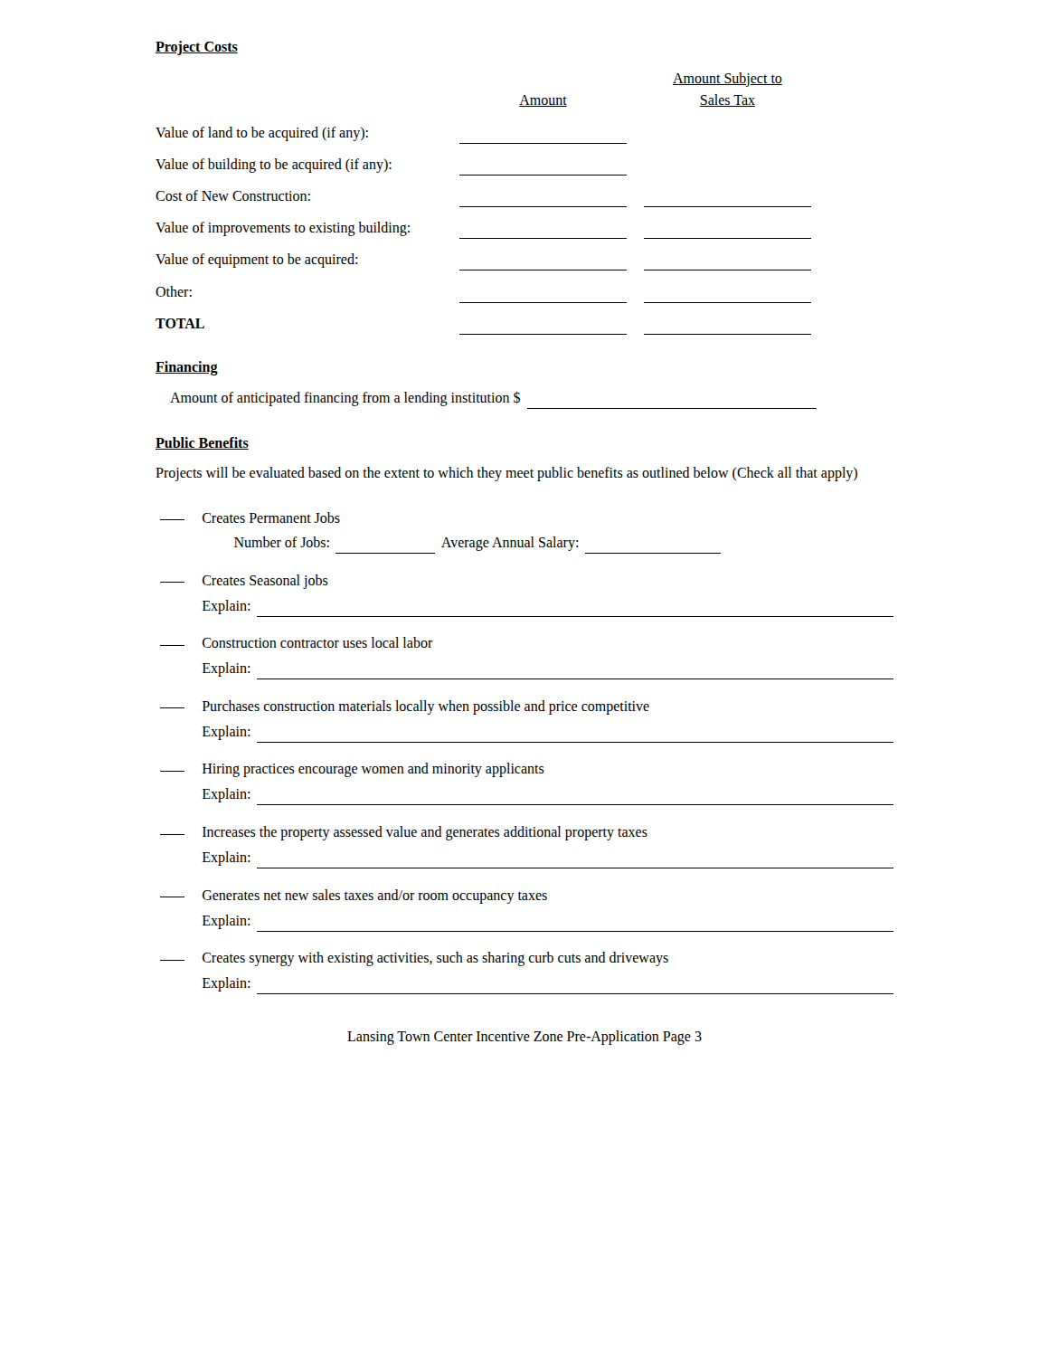Project Costs
| | Amount | Amount Subject to Sales Tax | |
| --- | --- | --- | --- |
| Value of land to be acquired (if any): | | | |
| Value of building to be acquired (if any): | | | |
| Cost of New Construction: | | | |
| Value of improvements to existing building: | | | |
| Value of equipment to be acquired: | | | |
| Other: | | | |
| TOTAL | | | |
Financing
Amount of anticipated financing from a lending institution $
Public Benefits
Projects will be evaluated based on the extent to which they meet public benefits as outlined below (Check all that apply)
Creates Permanent Jobs
Number of Jobs: Average Annual Salary:
Creates Seasonal jobs
Explain:
Construction contractor uses local labor
Explain:
Purchases construction materials locally when possible and price competitive
Explain:
Hiring practices encourage women and minority applicants
Explain:
Increases the property assessed value and generates additional property taxes
Explain:
Generates net new sales taxes and/or room occupancy taxes
Explain:
Creates synergy with existing activities, such as sharing curb cuts and driveways
Explain:
Lansing Town Center Incentive Zone Pre-Application Page 3